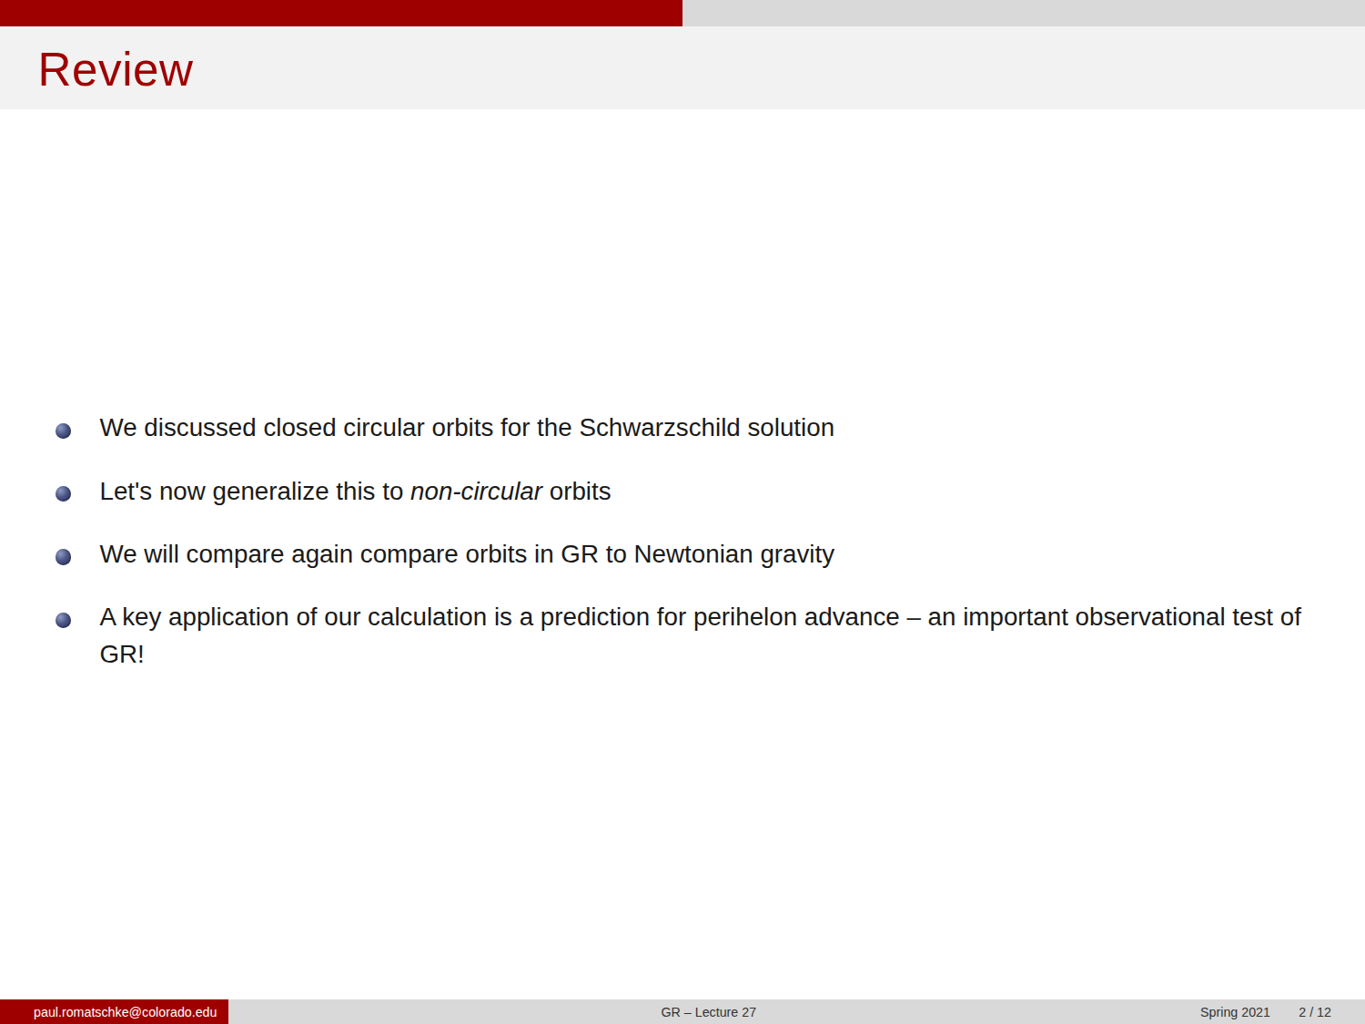Review
We discussed closed circular orbits for the Schwarzschild solution
Let's now generalize this to non-circular orbits
We will compare again compare orbits in GR to Newtonian gravity
A key application of our calculation is a prediction for perihelon advance – an important observational test of GR!
paul.romatschke@colorado.edu
GR – Lecture 27
Spring 20212 / 12